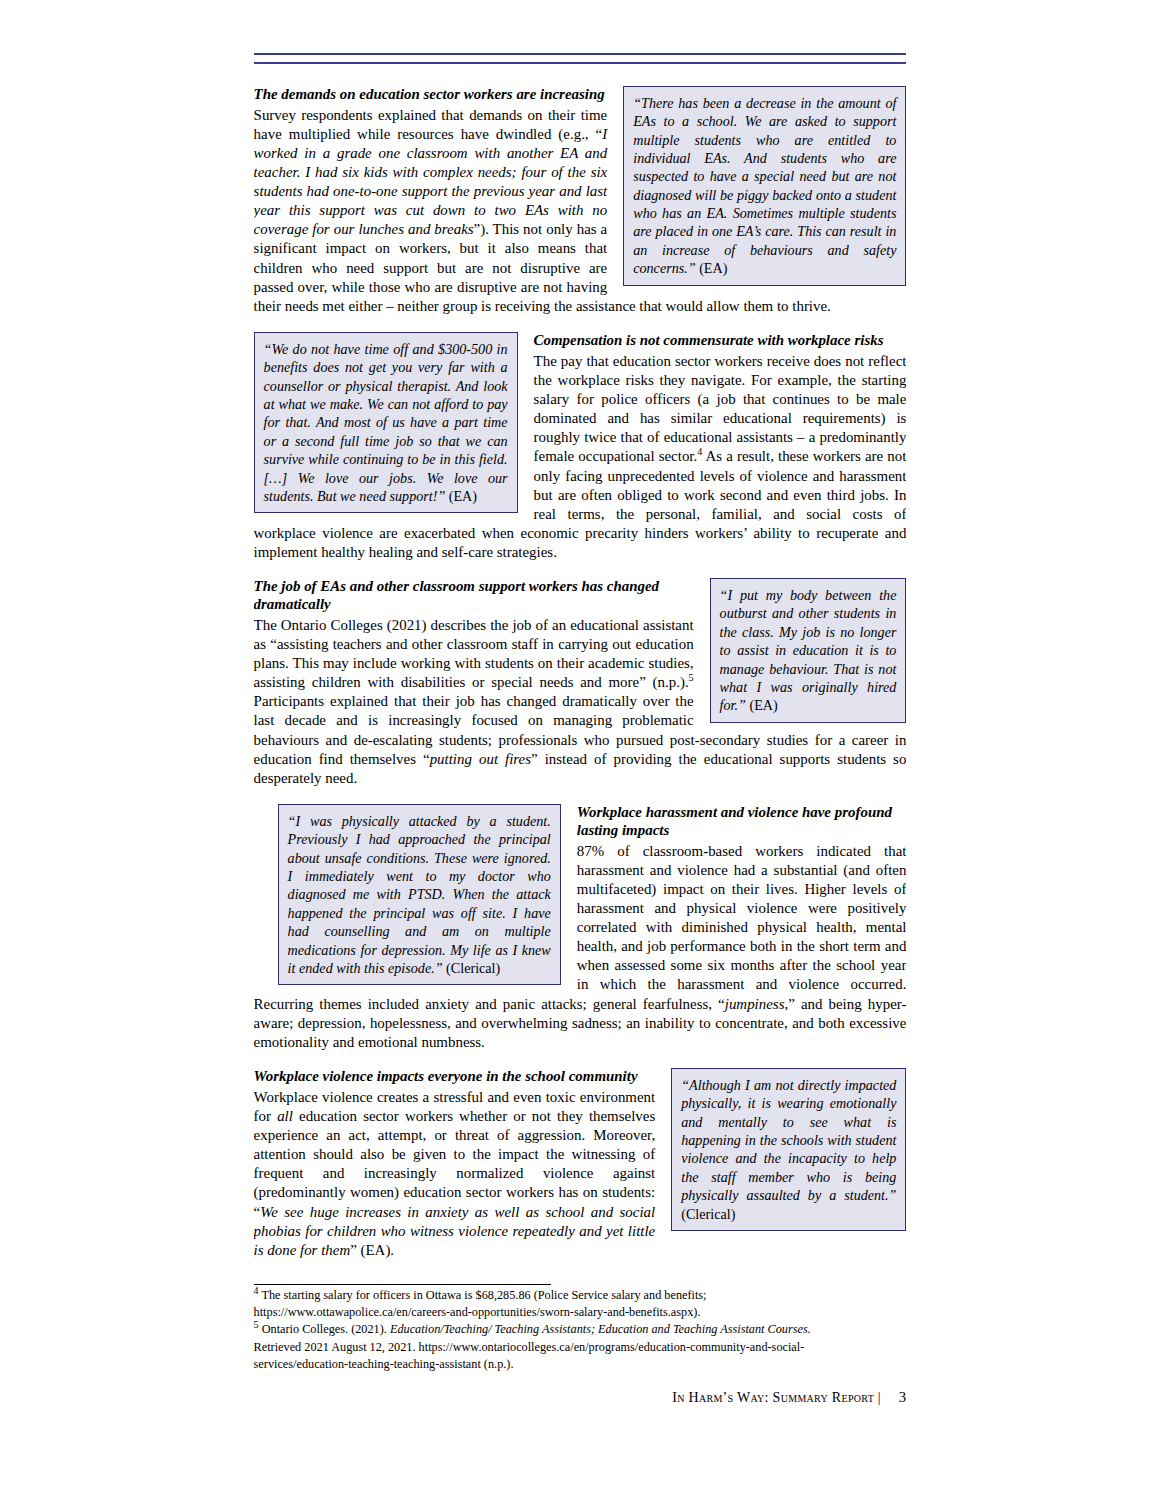“There has been a decrease in the amount of EAs to a school. We are asked to support multiple students who are entitled to individual EAs. And students who are suspected to have a special need but are not diagnosed will be piggy backed onto a student who has an EA. Sometimes multiple students are placed in one EA’s care. This can result in an increase of behaviours and safety concerns.” (EA)
The demands on education sector workers are increasing
Survey respondents explained that demands on their time have multiplied while resources have dwindled (e.g., “I worked in a grade one classroom with another EA and teacher. I had six kids with complex needs; four of the six students had one-to-one support the previous year and last year this support was cut down to two EAs with no coverage for our lunches and breaks”). This not only has a significant impact on workers, but it also means that children who need support but are not disruptive are passed over, while those who are disruptive are not having their needs met either – neither group is receiving the assistance that would allow them to thrive.
“We do not have time off and $300-500 in benefits does not get you very far with a counsellor or physical therapist. And look at what we make. We can not afford to pay for that. And most of us have a part time or a second full time job so that we can survive while continuing to be in this field. […] We love our jobs. We love our students. But we need support!” (EA)
Compensation is not commensurate with workplace risks
The pay that education sector workers receive does not reflect the workplace risks they navigate. For example, the starting salary for police officers (a job that continues to be male dominated and has similar educational requirements) is roughly twice that of educational assistants – a predominantly female occupational sector.4 As a result, these workers are not only facing unprecedented levels of violence and harassment but are often obliged to work second and even third jobs. In real terms, the personal, familial, and social costs of workplace violence are exacerbated when economic precarity hinders workers’ ability to recuperate and implement healthy healing and self-care strategies.
“I put my body between the outburst and other students in the class. My job is no longer to assist in education it is to manage behaviour. That is not what I was originally hired for.” (EA)
The job of EAs and other classroom support workers has changed dramatically
The Ontario Colleges (2021) describes the job of an educational assistant as “assisting teachers and other classroom staff in carrying out education plans. This may include working with students on their academic studies, assisting children with disabilities or special needs and more” (n.p.).5 Participants explained that their job has changed dramatically over the last decade and is increasingly focused on managing problematic behaviours and de-escalating students; professionals who pursued post-secondary studies for a career in education find themselves “putting out fires” instead of providing the educational supports students so desperately need.
“I was physically attacked by a student. Previously I had approached the principal about unsafe conditions. These were ignored. I immediately went to my doctor who diagnosed me with PTSD. When the attack happened the principal was off site. I have had counselling and am on multiple medications for depression. My life as I knew it ended with this episode.” (Clerical)
Workplace harassment and violence have profound lasting impacts
87% of classroom-based workers indicated that harassment and violence had a substantial (and often multifaceted) impact on their lives. Higher levels of harassment and physical violence were positively correlated with diminished physical health, mental health, and job performance both in the short term and when assessed some six months after the school year in which the harassment and violence occurred. Recurring themes included anxiety and panic attacks; general fearfulness, “jumpiness,” and being hyper-aware; depression, hopelessness, and overwhelming sadness; an inability to concentrate, and both excessive emotionality and emotional numbness.
“Although I am not directly impacted physically, it is wearing emotionally and mentally to see what is happening in the schools with student violence and the incapacity to help the staff member who is being physically assaulted by a student.” (Clerical)
Workplace violence impacts everyone in the school community
Workplace violence creates a stressful and even toxic environment for all education sector workers whether or not they themselves experience an act, attempt, or threat of aggression. Moreover, attention should also be given to the impact the witnessing of frequent and increasingly normalized violence against (predominantly women) education sector workers has on students: “We see huge increases in anxiety as well as school and social phobias for children who witness violence repeatedly and yet little is done for them” (EA).
4 The starting salary for officers in Ottawa is $68,285.86 (Police Service salary and benefits;
https://www.ottawapolice.ca/en/careers-and-opportunities/sworn-salary-and-benefits.aspx).
5 Ontario Colleges. (2021). Education/Teaching/ Teaching Assistants; Education and Teaching Assistant Courses.
Retrieved 2021 August 12, 2021. https://www.ontariocolleges.ca/en/programs/education-community-and-social-
services/education-teaching-teaching-assistant (n.p.).
In Harm’s Way: Summary Report | 3